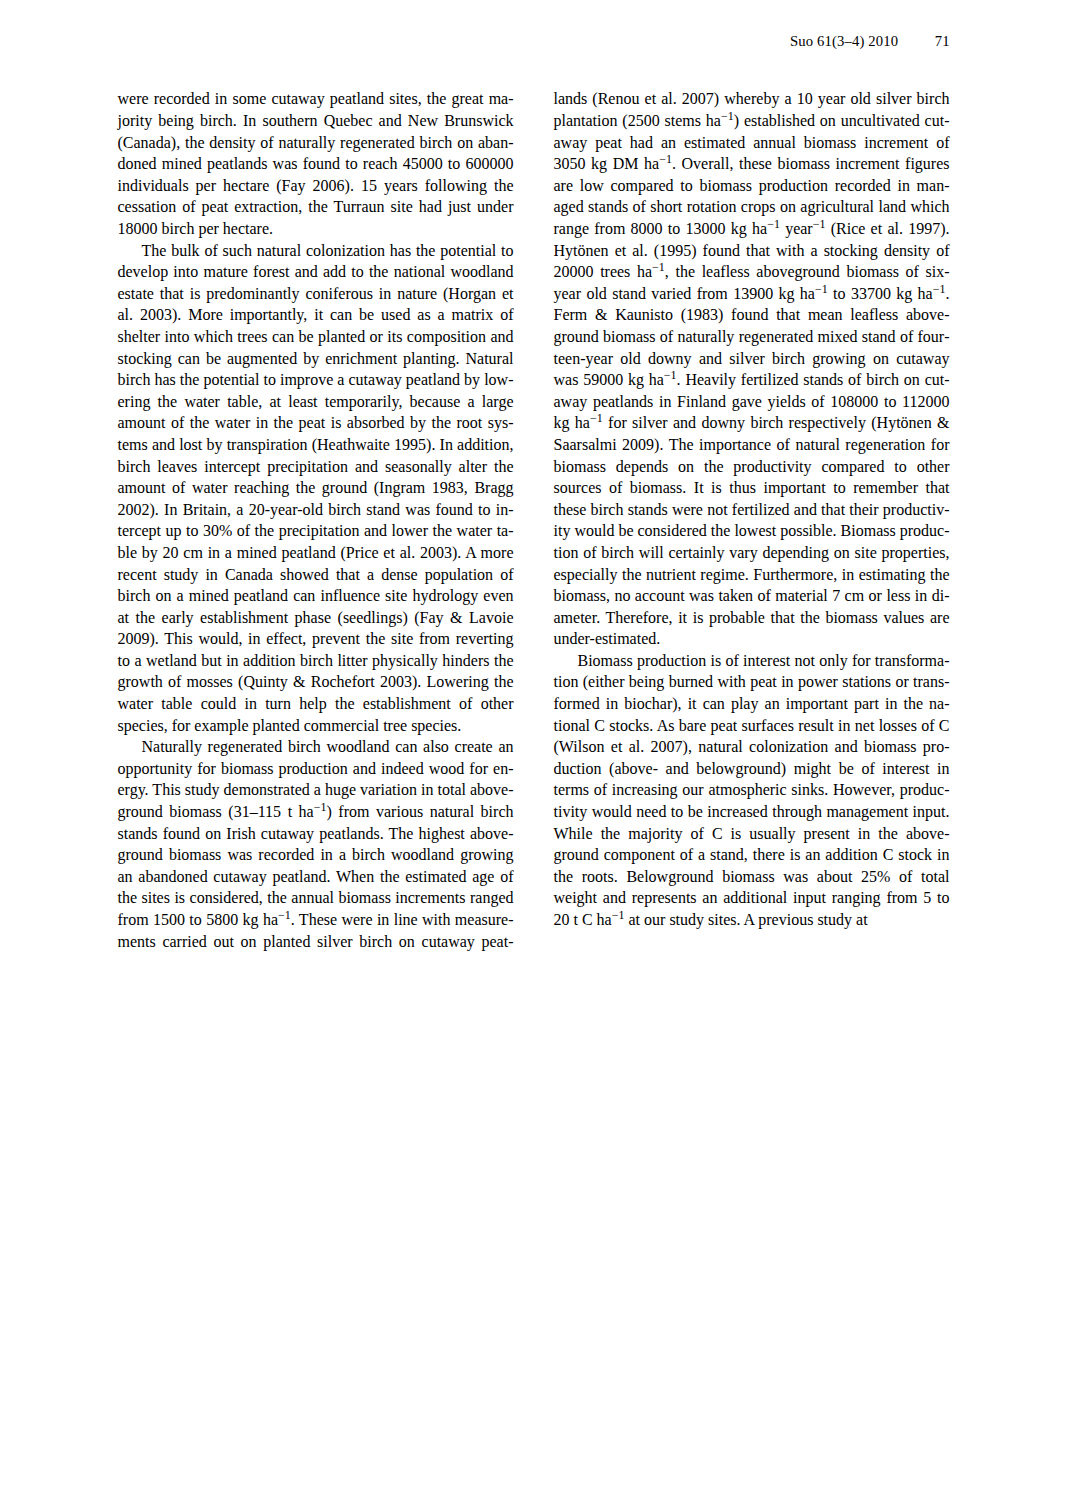Suo 61(3–4) 2010 71
were recorded in some cutaway peatland sites, the great majority being birch. In southern Quebec and New Brunswick (Canada), the density of naturally regenerated birch on abandoned mined peatlands was found to reach 45000 to 600000 individuals per hectare (Fay 2006). 15 years following the cessation of peat extraction, the Turraun site had just under 18000 birch per hectare.
The bulk of such natural colonization has the potential to develop into mature forest and add to the national woodland estate that is predominantly coniferous in nature (Horgan et al. 2003). More importantly, it can be used as a matrix of shelter into which trees can be planted or its composition and stocking can be augmented by enrichment planting. Natural birch has the potential to improve a cutaway peatland by lowering the water table, at least temporarily, because a large amount of the water in the peat is absorbed by the root systems and lost by transpiration (Heathwaite 1995). In addition, birch leaves intercept precipitation and seasonally alter the amount of water reaching the ground (Ingram 1983, Bragg 2002). In Britain, a 20-year-old birch stand was found to intercept up to 30% of the precipitation and lower the water table by 20 cm in a mined peatland (Price et al. 2003). A more recent study in Canada showed that a dense population of birch on a mined peatland can influence site hydrology even at the early establishment phase (seedlings) (Fay & Lavoie 2009). This would, in effect, prevent the site from reverting to a wetland but in addition birch litter physically hinders the growth of mosses (Quinty & Rochefort 2003). Lowering the water table could in turn help the establishment of other species, for example planted commercial tree species.
Naturally regenerated birch woodland can also create an opportunity for biomass production and indeed wood for energy. This study demonstrated a huge variation in total above-ground biomass (31–115 t ha−1) from various natural birch stands found on Irish cutaway peatlands. The highest above-ground biomass was recorded in a birch woodland growing an abandoned cutaway peatland. When the estimated age of the sites is considered, the annual biomass increments ranged from 1500 to 5800 kg ha−1. These were in line with measurements carried out on planted silver birch on cutaway peatlands (Renou et al. 2007) whereby a 10 year old silver birch plantation (2500 stems ha−1) established on uncultivated cutaway peat had an estimated annual biomass increment of 3050 kg DM ha−1. Overall, these biomass increment figures are low compared to biomass production recorded in managed stands of short rotation crops on agricultural land which range from 8000 to 13000 kg ha−1 year−1 (Rice et al. 1997). Hytönen et al. (1995) found that with a stocking density of 20000 trees ha−1, the leafless aboveground biomass of six-year old stand varied from 13900 kg ha−1 to 33700 kg ha−1. Ferm & Kaunisto (1983) found that mean leafless aboveground biomass of naturally regenerated mixed stand of fourteen-year old downy and silver birch growing on cutaway was 59000 kg ha−1. Heavily fertilized stands of birch on cutaway peatlands in Finland gave yields of 108000 to 112000 kg ha−1 for silver and downy birch respectively (Hytönen & Saarsalmi 2009). The importance of natural regeneration for biomass depends on the productivity compared to other sources of biomass. It is thus important to remember that these birch stands were not fertilized and that their productivity would be considered the lowest possible. Biomass production of birch will certainly vary depending on site properties, especially the nutrient regime. Furthermore, in estimating the biomass, no account was taken of material 7 cm or less in diameter. Therefore, it is probable that the biomass values are under-estimated.
Biomass production is of interest not only for transformation (either being burned with peat in power stations or transformed in biochar), it can play an important part in the national C stocks. As bare peat surfaces result in net losses of C (Wilson et al. 2007), natural colonization and biomass production (above- and belowground) might be of interest in terms of increasing our atmospheric sinks. However, productivity would need to be increased through management input. While the majority of C is usually present in the above-ground component of a stand, there is an addition C stock in the roots. Belowground biomass was about 25% of total weight and represents an additional input ranging from 5 to 20 t C ha−1 at our study sites. A previous study at